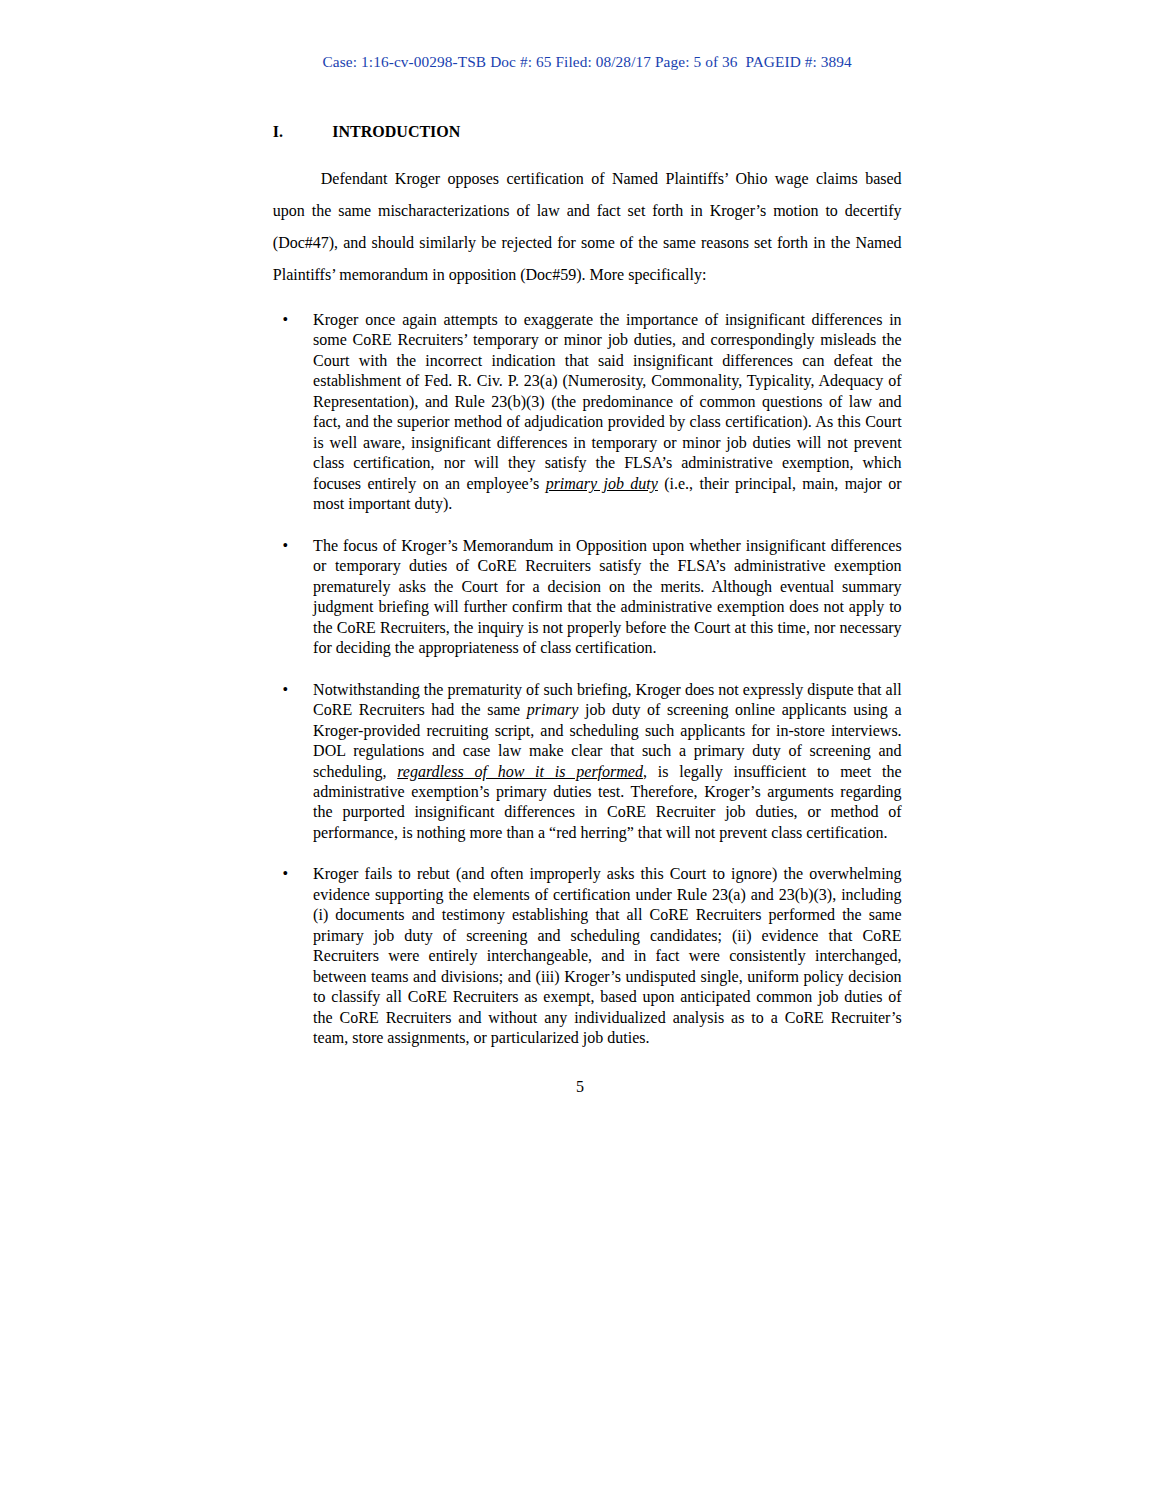Case: 1:16-cv-00298-TSB Doc #: 65 Filed: 08/28/17 Page: 5 of 36 PAGEID #: 3894
I. INTRODUCTION
Defendant Kroger opposes certification of Named Plaintiffs’ Ohio wage claims based upon the same mischaracterizations of law and fact set forth in Kroger’s motion to decertify (Doc#47), and should similarly be rejected for some of the same reasons set forth in the Named Plaintiffs’ memorandum in opposition (Doc#59). More specifically:
Kroger once again attempts to exaggerate the importance of insignificant differences in some CoRE Recruiters’ temporary or minor job duties, and correspondingly misleads the Court with the incorrect indication that said insignificant differences can defeat the establishment of Fed. R. Civ. P. 23(a) (Numerosity, Commonality, Typicality, Adequacy of Representation), and Rule 23(b)(3) (the predominance of common questions of law and fact, and the superior method of adjudication provided by class certification). As this Court is well aware, insignificant differences in temporary or minor job duties will not prevent class certification, nor will they satisfy the FLSA’s administrative exemption, which focuses entirely on an employee’s primary job duty (i.e., their principal, main, major or most important duty).
The focus of Kroger’s Memorandum in Opposition upon whether insignificant differences or temporary duties of CoRE Recruiters satisfy the FLSA’s administrative exemption prematurely asks the Court for a decision on the merits. Although eventual summary judgment briefing will further confirm that the administrative exemption does not apply to the CoRE Recruiters, the inquiry is not properly before the Court at this time, nor necessary for deciding the appropriateness of class certification.
Notwithstanding the prematurity of such briefing, Kroger does not expressly dispute that all CoRE Recruiters had the same primary job duty of screening online applicants using a Kroger-provided recruiting script, and scheduling such applicants for in-store interviews. DOL regulations and case law make clear that such a primary duty of screening and scheduling, regardless of how it is performed, is legally insufficient to meet the administrative exemption’s primary duties test. Therefore, Kroger’s arguments regarding the purported insignificant differences in CoRE Recruiter job duties, or method of performance, is nothing more than a “red herring” that will not prevent class certification.
Kroger fails to rebut (and often improperly asks this Court to ignore) the overwhelming evidence supporting the elements of certification under Rule 23(a) and 23(b)(3), including (i) documents and testimony establishing that all CoRE Recruiters performed the same primary job duty of screening and scheduling candidates; (ii) evidence that CoRE Recruiters were entirely interchangeable, and in fact were consistently interchanged, between teams and divisions; and (iii) Kroger’s undisputed single, uniform policy decision to classify all CoRE Recruiters as exempt, based upon anticipated common job duties of the CoRE Recruiters and without any individualized analysis as to a CoRE Recruiter’s team, store assignments, or particularized job duties.
5